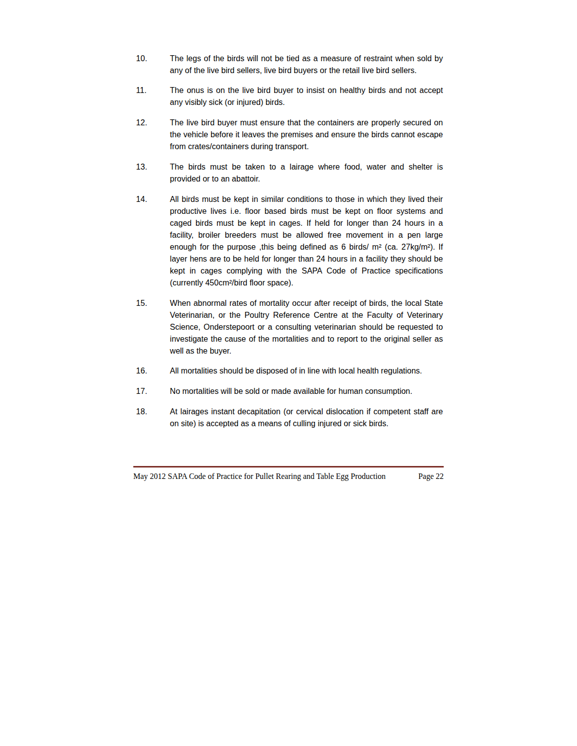10. The legs of the birds will not be tied as a measure of restraint when sold by any of the live bird sellers, live bird buyers or the retail live bird sellers.
11. The onus is on the live bird buyer to insist on healthy birds and not accept any visibly sick (or injured) birds.
12. The live bird buyer must ensure that the containers are properly secured on the vehicle before it leaves the premises and ensure the birds cannot escape from crates/containers during transport.
13. The birds must be taken to a lairage where food, water and shelter is provided or to an abattoir.
14. All birds must be kept in similar conditions to those in which they lived their productive lives i.e. floor based birds must be kept on floor systems and caged birds must be kept in cages. If held for longer than 24 hours in a facility, broiler breeders must be allowed free movement in a pen large enough for the purpose ,this being defined as 6 birds/ m² (ca. 27kg/m²). If layer hens are to be held for longer than 24 hours in a facility they should be kept in cages complying with the SAPA Code of Practice specifications (currently 450cm²/bird floor space).
15. When abnormal rates of mortality occur after receipt of birds, the local State Veterinarian, or the Poultry Reference Centre at the Faculty of Veterinary Science, Onderstepoort or a consulting veterinarian should be requested to investigate the cause of the mortalities and to report to the original seller as well as the buyer.
16. All mortalities should be disposed of in line with local health regulations.
17. No mortalities will be sold or made available for human consumption.
18. At lairages instant decapitation (or cervical dislocation if competent staff are on site) is accepted as a means of culling injured or sick birds.
May 2012 SAPA Code of Practice for Pullet Rearing and Table Egg Production Page 22